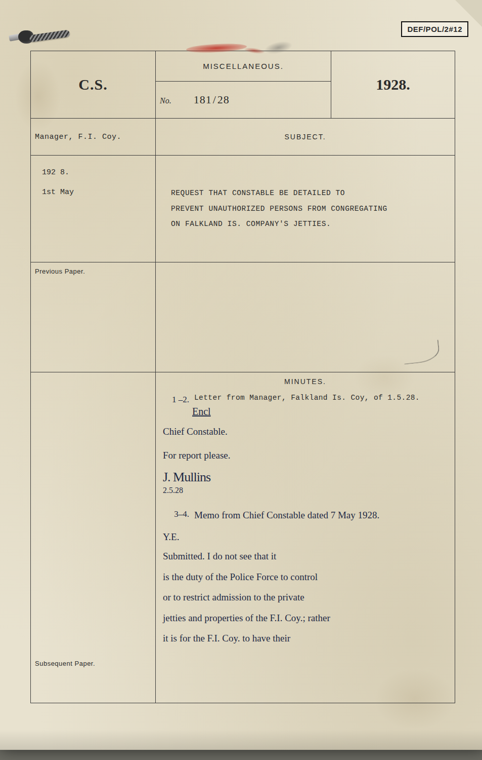DEF/POL/2#12
| C.S. | MISCELLANEOUS. | 1928. |
| No. 181 / 28 |
| Manager, F.I. Coy. | SUBJECT. |
| 192 8. 1st May | REQUEST THAT CONSTABLE BE DETAILED TO PREVENT UNAUTHORIZED PERSONS FROM CONGREGATING ON FALKLAND IS. COMPANY'S JETTIES. |
| Previous Paper. | |
| Subsequent Paper. | MINUTES. |
| 1 –2. Letter from Manager, Falkland Is. Coy, of 1.5.28. Encl Chief Constable. For report please. J. Mullins 2.5.28 3–4. Memo from Chief Constable dated 7 May 1928. Y.E. Submitted. I do not see that it is the duty of the Police Force to control or to restrict admission to the private jetties and properties of the F.I. Coy.; rather it is for the F.I. Coy. to have their |